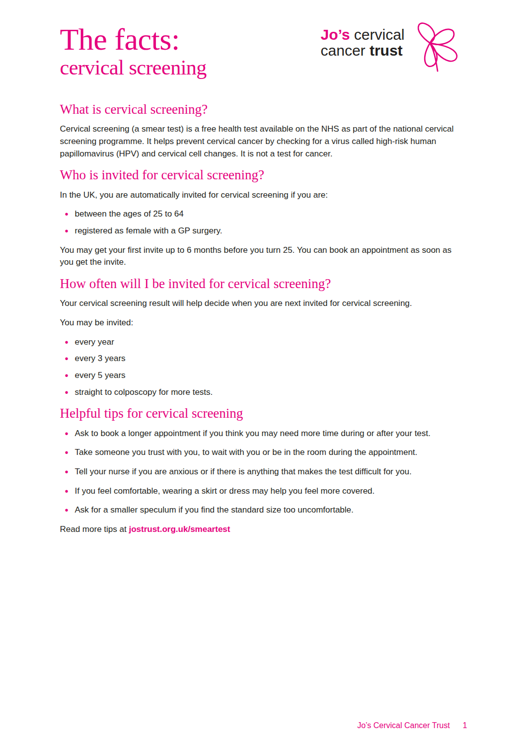The facts: cervical screening
Jo’s cervical cancer trust
What is cervical screening?
Cervical screening (a smear test) is a free health test available on the NHS as part of the national cervical screening programme. It helps prevent cervical cancer by checking for a virus called high-risk human papillomavirus (HPV) and cervical cell changes. It is not a test for cancer.
Who is invited for cervical screening?
In the UK, you are automatically invited for cervical screening if you are:
between the ages of 25 to 64
registered as female with a GP surgery.
You may get your first invite up to 6 months before you turn 25. You can book an appointment as soon as you get the invite.
How often will I be invited for cervical screening?
Your cervical screening result will help decide when you are next invited for cervical screening.
You may be invited:
every year
every 3 years
every 5 years
straight to colposcopy for more tests.
Helpful tips for cervical screening
Ask to book a longer appointment if you think you may need more time during or after your test.
Take someone you trust with you, to wait with you or be in the room during the appointment.
Tell your nurse if you are anxious or if there is anything that makes the test difficult for you.
If you feel comfortable, wearing a skirt or dress may help you feel more covered.
Ask for a smaller speculum if you find the standard size too uncomfortable.
Read more tips at jostrust.org.uk/smeartest
Jo’s Cervical Cancer Trust 1